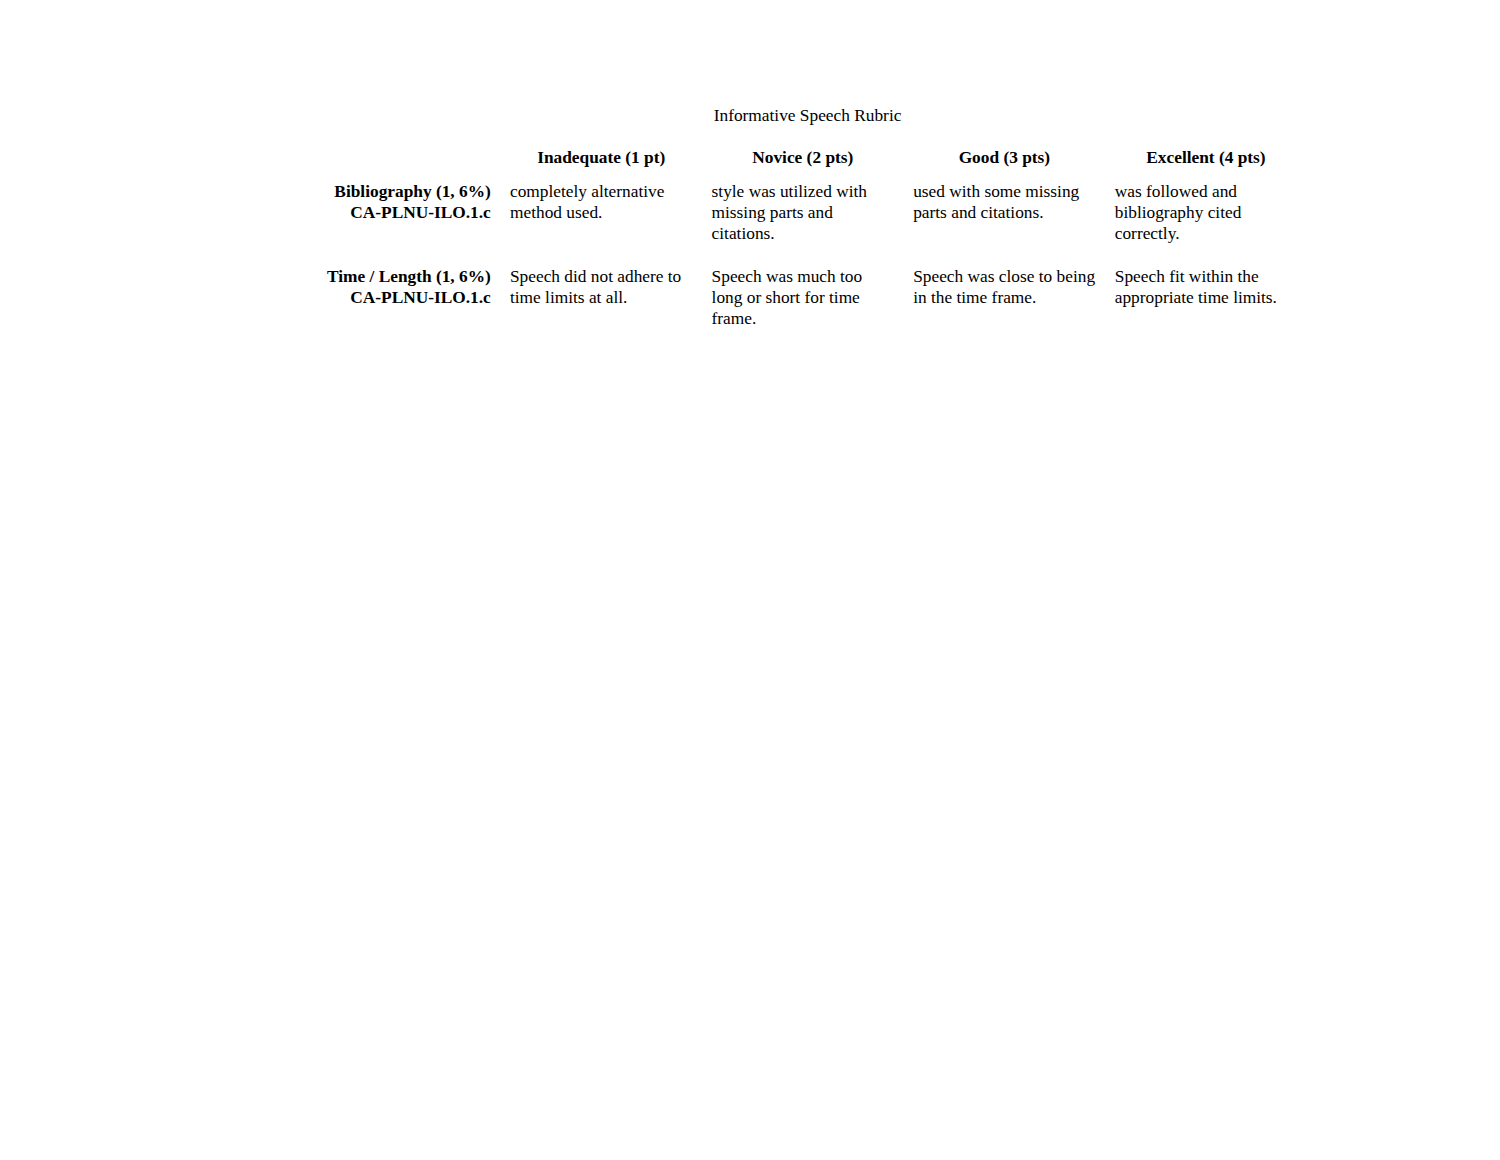Informative Speech Rubric
| | Inadequate (1 pt) | Novice (2 pts) | Good (3 pts) | Excellent (4 pts) |
| --- | --- | --- | --- | --- |
| Bibliography (1, 6%) CA-PLNU-ILO.1.c | completely alternative method used. | style was utilized with missing parts and citations. | used with some missing parts and citations. | was followed and bibliography cited correctly. |
| Time / Length (1, 6%) CA-PLNU-ILO.1.c | Speech did not adhere to time limits at all. | Speech was much too long or short for time frame. | Speech was close to being in the time frame. | Speech fit within the appropriate time limits. |